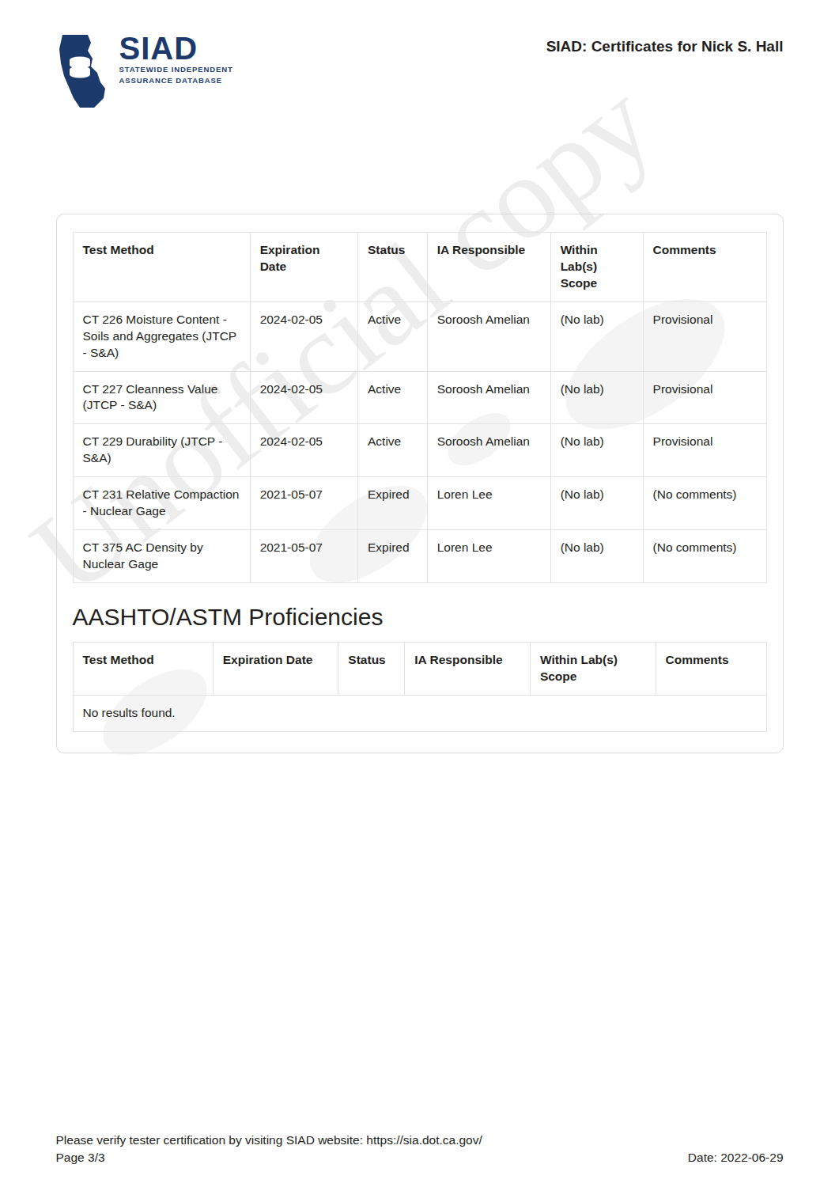SIAD STATEWIDE INDEPENDENT ASSURANCE DATABASE
SIAD: Certificates for Nick S. Hall
Unofficial copy
| Test Method | Expiration Date | Status | IA Responsible | Within Lab(s) Scope | Comments |
| --- | --- | --- | --- | --- | --- |
| CT 226 Moisture Content - Soils and Aggregates (JTCP - S&A) | 2024-02-05 | Active | Soroosh Amelian | (No lab) | Provisional |
| CT 227 Cleanness Value (JTCP - S&A) | 2024-02-05 | Active | Soroosh Amelian | (No lab) | Provisional |
| CT 229 Durability (JTCP - S&A) | 2024-02-05 | Active | Soroosh Amelian | (No lab) | Provisional |
| CT 231 Relative Compaction - Nuclear Gage | 2021-05-07 | Expired | Loren Lee | (No lab) | (No comments) |
| CT 375 AC Density by Nuclear Gage | 2021-05-07 | Expired | Loren Lee | (No lab) | (No comments) |
AASHTO/ASTM Proficiencies
| Test Method | Expiration Date | Status | IA Responsible | Within Lab(s) Scope | Comments |
| --- | --- | --- | --- | --- | --- |
| No results found. |
Please verify tester certification by visiting SIAD website: https://sia.dot.ca.gov/
Page 3/3 Date: 2022-06-29